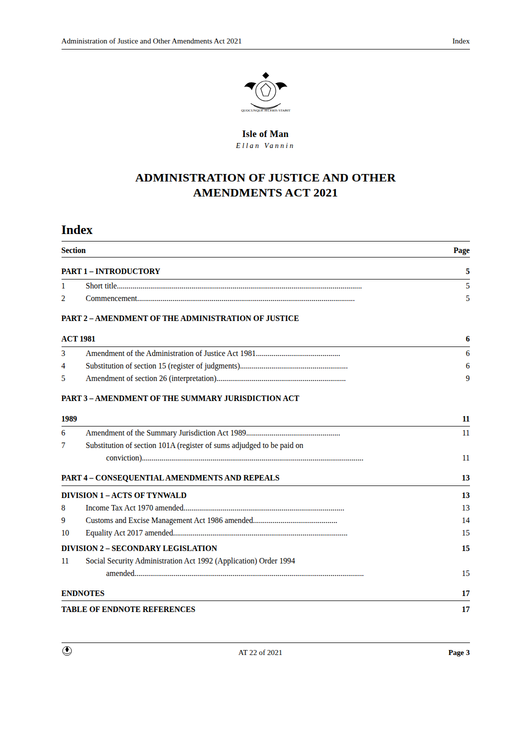Administration of Justice and Other Amendments Act 2021 Index
QUOCUNQUE JECERIS STABIT
Isle of Man
Ellan Vannin
ADMINISTRATION OF JUSTICE AND OTHER
AMENDMENTS ACT 2021
Index
| Section | | Page |
| PART 1 – INTRODUCTORY | 5 |
| 1 | Short title ............................................................................................................................. | 5 |
| 2 | Commencement ............................................................................................................... | 5 |
| PART 2 – AMENDMENT OF THE ADMINISTRATION OF JUSTICE |
| ACT 1981 | 6 |
| 3 | Amendment of the Administration of Justice Act 1981 ........................................... | 6 |
| 4 | Substitution of section 15 (register of judgments) ....................................................... | 6 |
| 5 | Amendment of section 26 (interpretation) .................................................................. | 9 |
| PART 3 – AMENDMENT OF THE SUMMARY JURISDICTION ACT |
| 1989 | 11 |
| 6 | Amendment of the Summary Jurisdiction Act 1989 ................................................ | 11 |
| 7 | Substitution of section 101A (register of sums adjudged to be paid on | |
| | conviction) ................................................................................................................. | 11 |
| PART 4 – CONSEQUENTIAL AMENDMENTS AND REPEALS | 13 |
| DIVISION 1 – ACTS OF TYNWALD | 13 |
| 8 | Income Tax Act 1970 amended .................................................................................. | 13 |
| 9 | Customs and Excise Management Act 1986 amended ........................................... | 14 |
| 10 | Equality Act 2017 amended ......................................................................................... | 15 |
| DIVISION 2 – SECONDARY LEGISLATION | 15 |
| 11 | Social Security Administration Act 1992 (Application) Order 1994 | |
| | amended ..................................................................................................................... | 15 |
| ENDNOTES | 17 |
| TABLE OF ENDNOTE REFERENCES | 17 |
AT 22 of 2021 Page 3